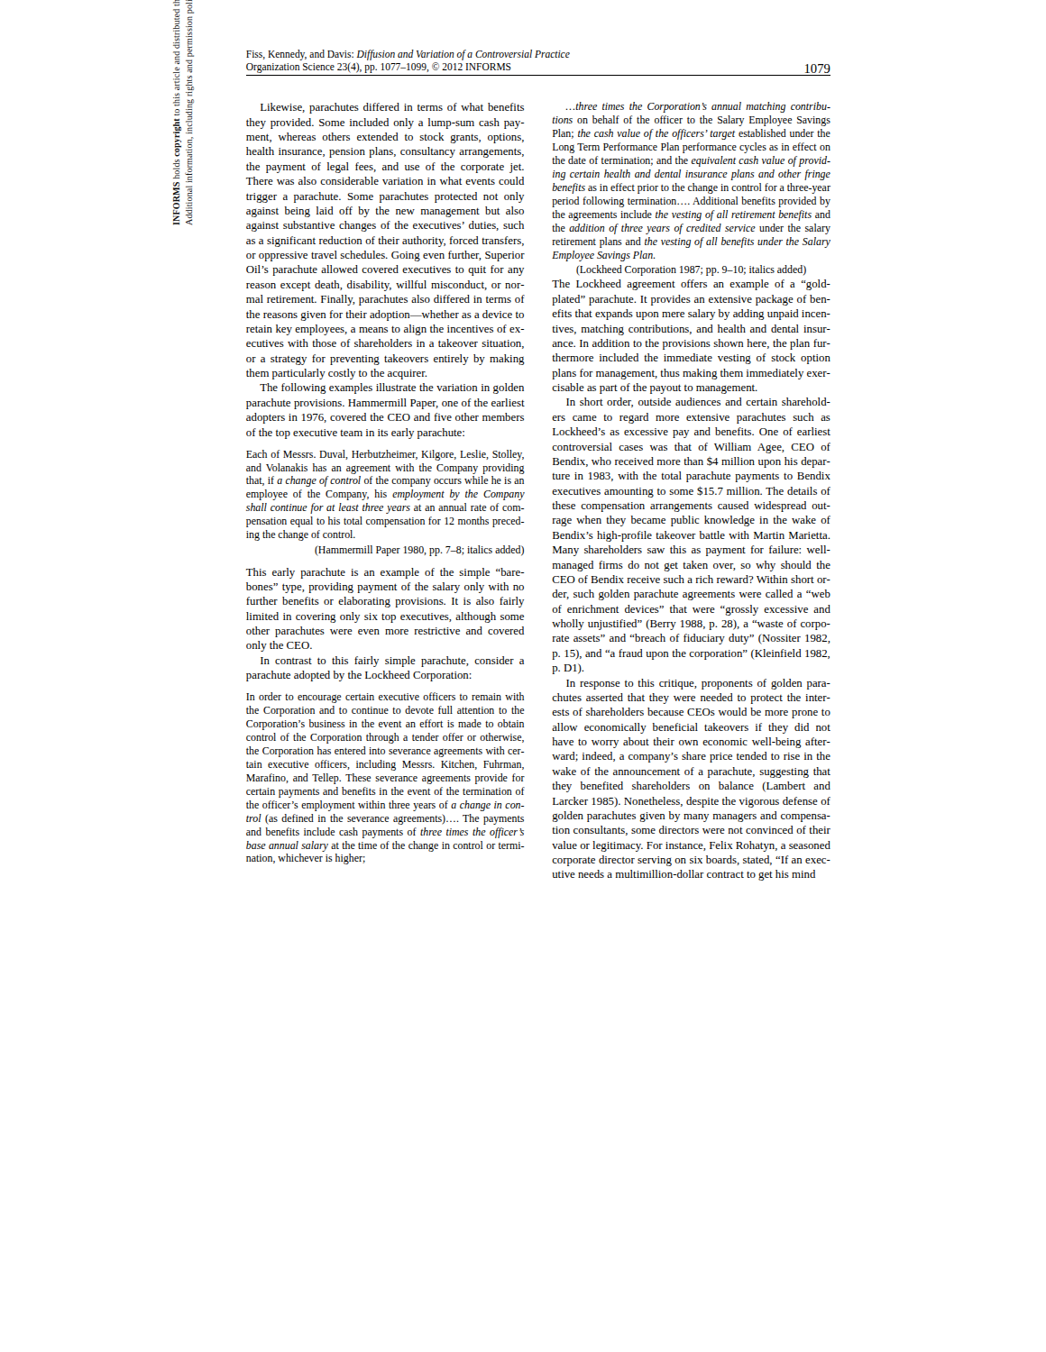INFORMS holds copyright to this article and distributed this copy as a courtesy to the author(s). Additional information, including rights and permission policies, is available at http://journals.informs.org/.
1079
Fiss, Kennedy, and Davis: Diffusion and Variation of a Controversial Practice
Organization Science 23(4), pp. 1077–1099, © 2012 INFORMS
Likewise, parachutes differed in terms of what benefits they provided. Some included only a lump-sum cash payment, whereas others extended to stock grants, options, health insurance, pension plans, consultancy arrangements, the payment of legal fees, and use of the corporate jet. There was also considerable variation in what events could trigger a parachute. Some parachutes protected not only against being laid off by the new management but also against substantive changes of the executives’ duties, such as a significant reduction of their authority, forced transfers, or oppressive travel schedules. Going even further, Superior Oil’s parachute allowed covered executives to quit for any reason except death, disability, willful misconduct, or normal retirement. Finally, parachutes also differed in terms of the reasons given for their adoption—whether as a device to retain key employees, a means to align the incentives of executives with those of shareholders in a takeover situation, or a strategy for preventing takeovers entirely by making them particularly costly to the acquirer.
The following examples illustrate the variation in golden parachute provisions. Hammermill Paper, one of the earliest adopters in 1976, covered the CEO and five other members of the top executive team in its early parachute:
Each of Messrs. Duval, Herbutzheimer, Kilgore, Leslie, Stolley, and Volanakis has an agreement with the Company providing that, if a change of control of the company occurs while he is an employee of the Company, his employment by the Company shall continue for at least three years at an annual rate of compensation equal to his total compensation for 12 months preceding the change of control.
(Hammermill Paper 1980, pp. 7–8; italics added)
This early parachute is an example of the simple “bare-bones” type, providing payment of the salary only with no further benefits or elaborating provisions. It is also fairly limited in covering only six top executives, although some other parachutes were even more restrictive and covered only the CEO.
In contrast to this fairly simple parachute, consider a parachute adopted by the Lockheed Corporation:
In order to encourage certain executive officers to remain with the Corporation and to continue to devote full attention to the Corporation’s business in the event an effort is made to obtain control of the Corporation through a tender offer or otherwise, the Corporation has entered into severance agreements with certain executive officers, including Messrs. Kitchen, Fuhrman, Marafino, and Tellep. These severance agreements provide for certain payments and benefits in the event of the termination of the officer’s employment within three years of a change in control (as defined in the severance agreements)…. The payments and benefits include cash payments of three times the officer’s base annual salary at the time of the change in control or termination, whichever is higher;
…three times the Corporation’s annual matching contributions on behalf of the officer to the Salary Employee Savings Plan; the cash value of the officers’ target established under the Long Term Performance Plan performance cycles as in effect on the date of termination; and the equivalent cash value of providing certain health and dental insurance plans and other fringe benefits as in effect prior to the change in control for a three-year period following termination…. Additional benefits provided by the agreements include the vesting of all retirement benefits and the addition of three years of credited service under the salary retirement plans and the vesting of all benefits under the Salary Employee Savings Plan.
(Lockheed Corporation 1987; pp. 9–10; italics added)
The Lockheed agreement offers an example of a “gold-plated” parachute. It provides an extensive package of benefits that expands upon mere salary by adding unpaid incentives, matching contributions, and health and dental insurance. In addition to the provisions shown here, the plan furthermore included the immediate vesting of stock option plans for management, thus making them immediately exercisable as part of the payout to management.
In short order, outside audiences and certain shareholders came to regard more extensive parachutes such as Lockheed’s as excessive pay and benefits. One of earliest controversial cases was that of William Agee, CEO of Bendix, who received more than $4 million upon his departure in 1983, with the total parachute payments to Bendix executives amounting to some $15.7 million. The details of these compensation arrangements caused widespread outrage when they became public knowledge in the wake of Bendix’s high-profile takeover battle with Martin Marietta. Many shareholders saw this as payment for failure: well-managed firms do not get taken over, so why should the CEO of Bendix receive such a rich reward? Within short order, such golden parachute agreements were called a “web of enrichment devices” that were “grossly excessive and wholly unjustified” (Berry 1988, p. 28), a “waste of corporate assets” and “breach of fiduciary duty” (Nossiter 1982, p. 15), and “a fraud upon the corporation” (Kleinfield 1982, p. D1).
In response to this critique, proponents of golden parachutes asserted that they were needed to protect the interests of shareholders because CEOs would be more prone to allow economically beneficial takeovers if they did not have to worry about their own economic well-being afterward; indeed, a company’s share price tended to rise in the wake of the announcement of a parachute, suggesting that they benefited shareholders on balance (Lambert and Larcker 1985). Nonetheless, despite the vigorous defense of golden parachutes given by many managers and compensation consultants, some directors were not convinced of their value or legitimacy. For instance, Felix Rohatyn, a seasoned corporate director serving on six boards, stated, “If an executive needs a multimillion-dollar contract to get his mind